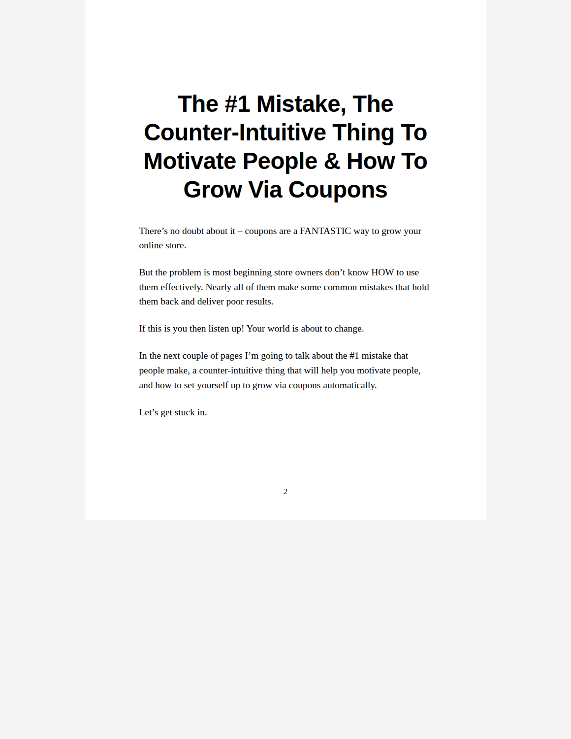The #1 Mistake, The Counter-Intuitive Thing To Motivate People & How To Grow Via Coupons
There’s no doubt about it – coupons are a FANTASTIC way to grow your online store.
But the problem is most beginning store owners don’t know HOW to use them effectively. Nearly all of them make some common mistakes that hold them back and deliver poor results.
If this is you then listen up! Your world is about to change.
In the next couple of pages I’m going to talk about the #1 mistake that people make, a counter-intuitive thing that will help you motivate people, and how to set yourself up to grow via coupons automatically.
Let’s get stuck in.
2